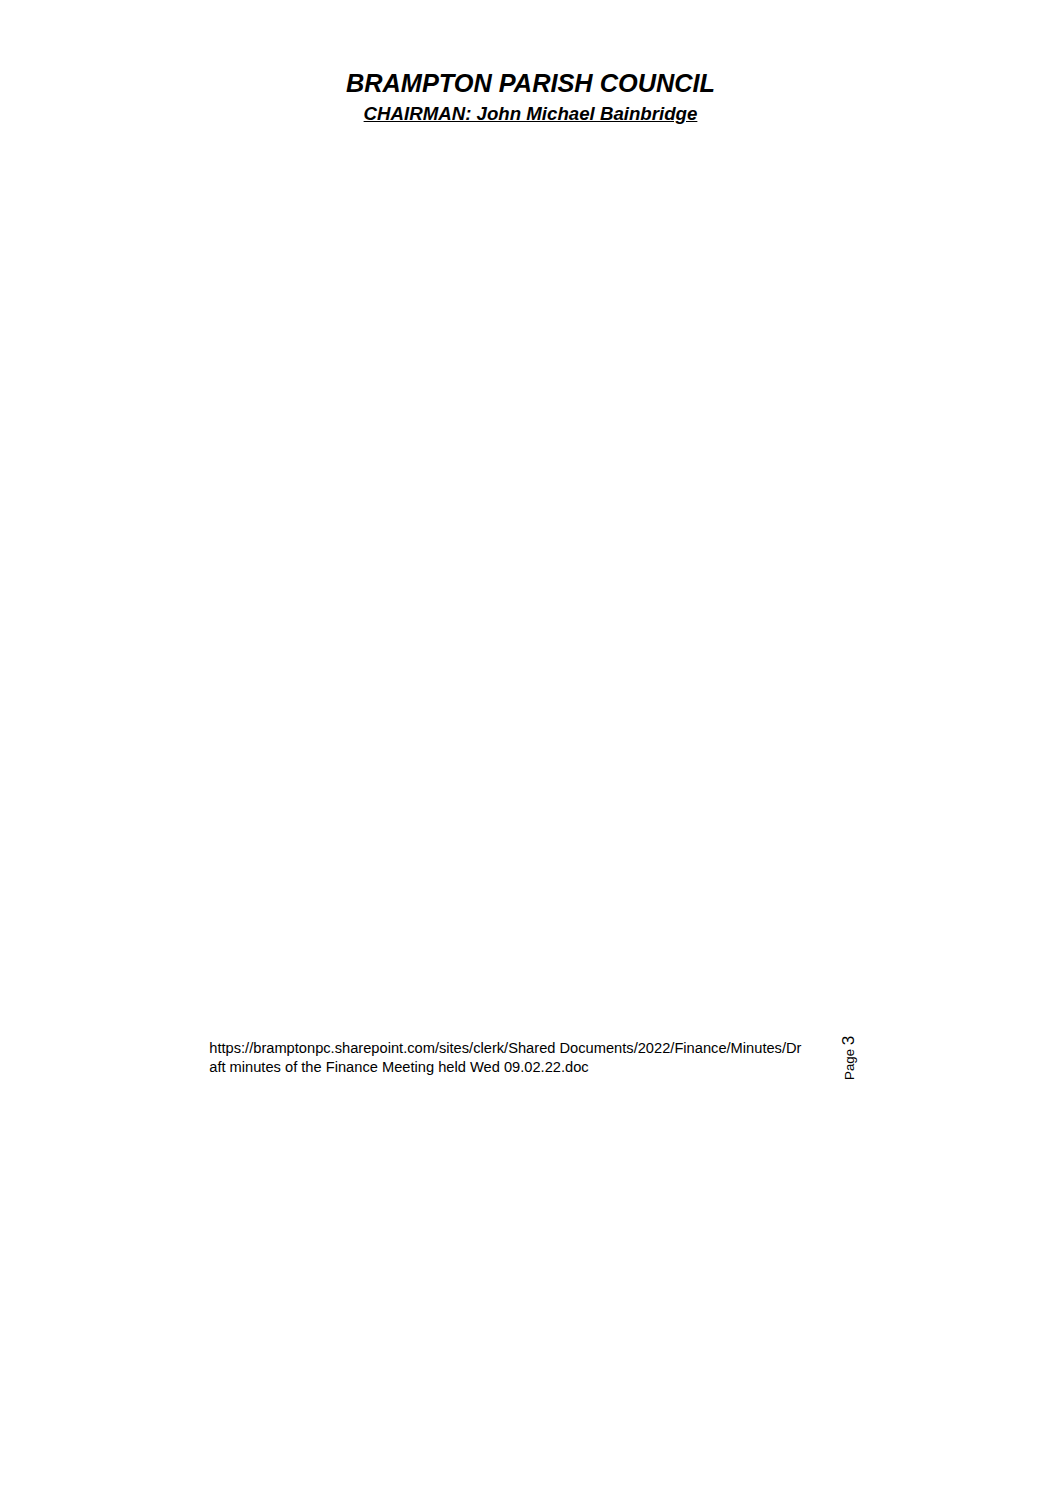BRAMPTON PARISH COUNCIL CHAIRMAN: John Michael Bainbridge
https://bramptonpc.sharepoint.com/sites/clerk/Shared Documents/2022/Finance/Minutes/Draft minutes of the Finance Meeting held Wed 09.02.22.doc
Page 3